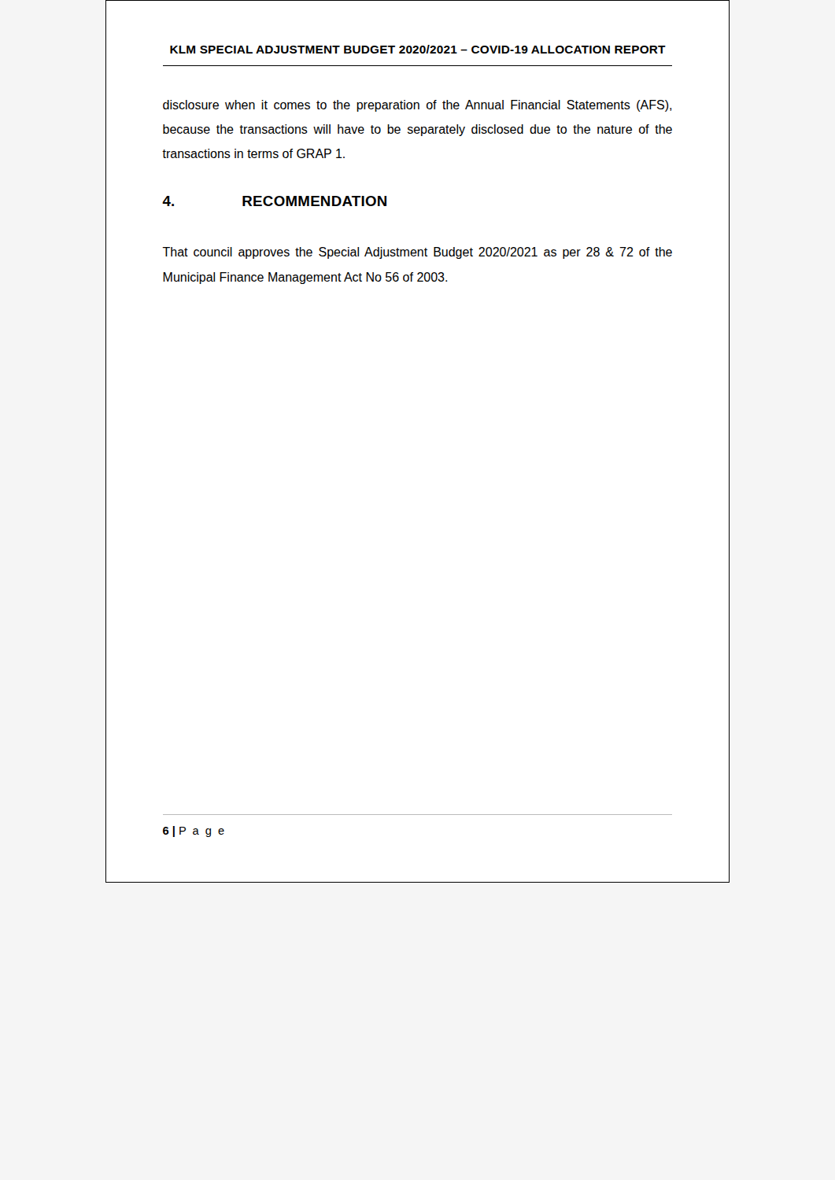KLM SPECIAL ADJUSTMENT BUDGET 2020/2021 – COVID-19 ALLOCATION REPORT
disclosure when it comes to the preparation of the Annual Financial Statements (AFS), because the transactions will have to be separately disclosed due to the nature of the transactions in terms of GRAP 1.
4. RECOMMENDATION
That council approves the Special Adjustment Budget 2020/2021 as per 28 & 72 of the Municipal Finance Management Act No 56 of 2003.
6 | P a g e